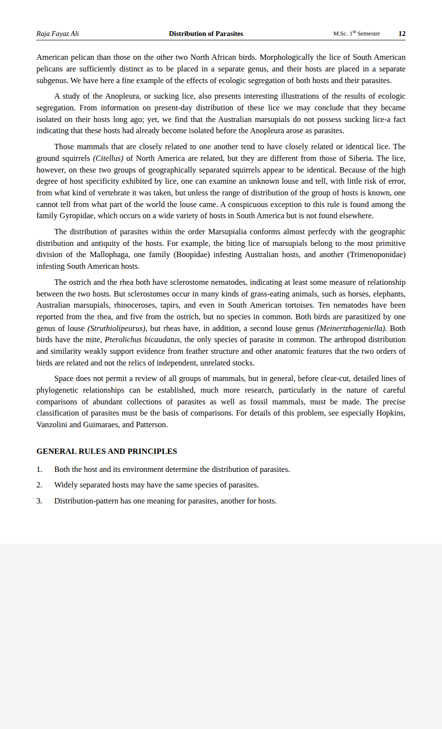Raja Fayaz Ali Distribution of Parasites M.Sc. 1st Semester 12
American pelican than those on the other two North African birds. Morphologically the lice of South American pelicans are sufficiently distinct as to be placed in a separate genus, and their hosts are placed in a separate subgenus. We have here a fine example of the effects of ecologic segregation of both hosts and their parasites.
A study of the Anopleura, or sucking lice, also presents interesting illustrations of the results of ecologic segregation. From information on present-day distribution of these lice we may conclude that they became isolated on their hosts long ago; yet, we find that the Australian marsupials do not possess sucking lice-a fact indicating that these hosts had already become isolated before the Anopleura arose as parasites.
Those mammals that are closely related to one another tend to have closely related or identical lice. The ground squirrels (Citellus) of North America are related, but they are different from those of Siberia. The lice, however, on these two groups of geographically separated squirrels appear to be identical. Because of the high degree of host specificity exhibited by lice, one can examine an unknown louse and tell, with little risk of error, from what kind of vertebrate it was taken, but unless the range of distribution of the group of hosts is known, one cannot tell from what part of the world the louse came. A conspicuous exception to this rule is found among the family Gyropidae, which occurs on a wide variety of hosts in South America but is not found elsewhere.
The distribution of parasites within the order Marsupialia conforms almost perfecdy with the geographic distribution and antiquity of the hosts. For example, the biting lice of marsupials belong to the most primitive division of the Mallophaga, one family (Boopidae) infesting Australian hosts, and another (Trimenoponidae) infesting South American hosts.
The ostrich and the rhea both have sclerostome nematodes, indicating at least some measure of relationship between the two hosts. But sclerostomes occur in many kinds of grass-eating animals, such as horses, elephants, Australian marsupials, rhinoceroses, tapirs, and even in South American tortoises. Ten nematodes have been reported from the rhea, and five from the ostrich, but no species in common. Both birds are parasitized by one genus of louse (Struthiolipeurus), but rheas have, in addition, a second louse genus (Meinertzhageniella). Both birds have the mite, Pterolichus bicaudatus, the only species of parasite in common. The arthropod distribution and similarity weakly support evidence from feather structure and other anatomic features that the two orders of birds are related and not the relics of independent, unrelated stocks.
Space does not permit a review of all groups of mammals, but in general, before clear-cut, detailed lines of phylogenetic relationships can be established, much more research, particularly in the nature of careful comparisons of abundant collections of parasites as well as fossil mammals, must be made. The precise classification of parasites must be the basis of comparisons. For details of this problem, see especially Hopkins, Vanzolini and Guimaraes, and Patterson.
General Rules and Principles
Both the host and its environment determine the distribution of parasites.
Widely separated hosts may have the same species of parasites.
Distribution-pattern has one meaning for parasites, another for hosts.